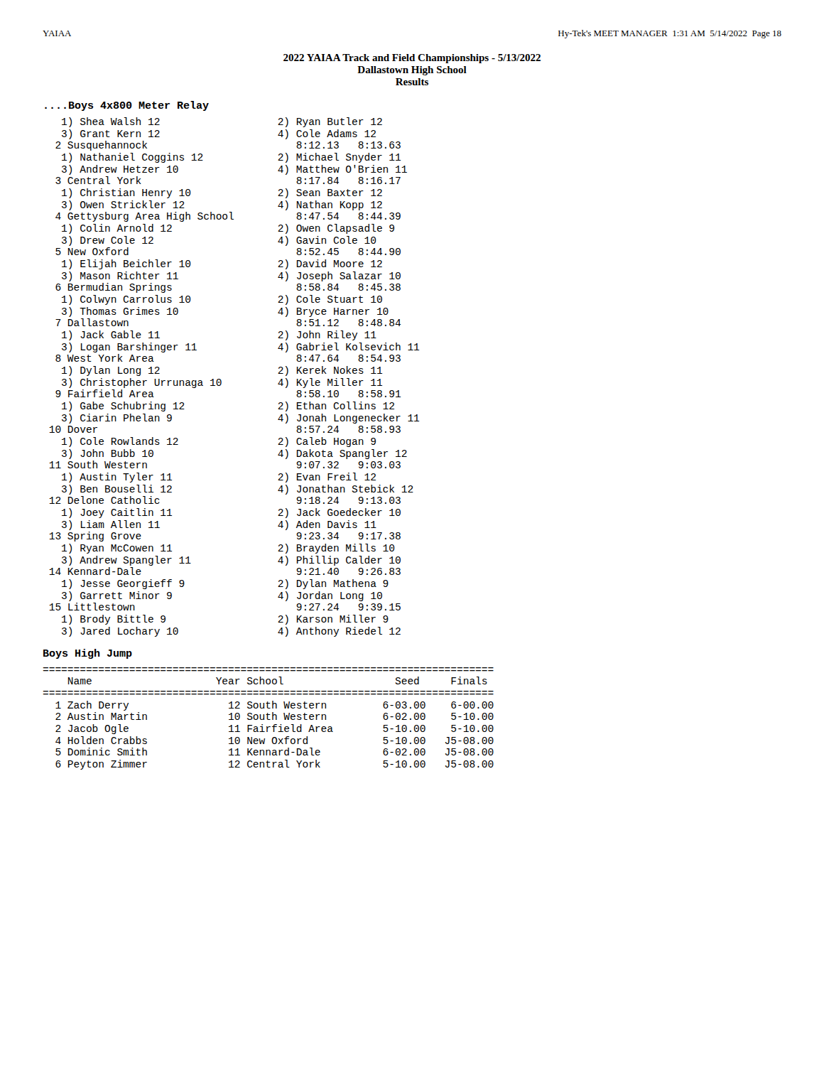YAIAA Hy-Tek's MEET MANAGER 1:31 AM 5/14/2022 Page 18
2022 YAIAA Track and Field Championships - 5/13/2022
Dallastown High School
Results
....Boys 4x800 Meter Relay
   1) Shea Walsh 12                   2) Ryan Butler 12
   3) Grant Kern 12                   4) Cole Adams 12
  2 Susquehannock                        8:12.13   8:13.63
   1) Nathaniel Coggins 12            2) Michael Snyder 11
   3) Andrew Hetzer 10                4) Matthew O'Brien 11
  3 Central York                         8:17.84   8:16.17
   1) Christian Henry 10              2) Sean Baxter 12
   3) Owen Strickler 12               4) Nathan Kopp 12
  4 Gettysburg Area High School          8:47.54   8:44.39
   1) Colin Arnold 12                 2) Owen Clapsadle 9
   3) Drew Cole 12                    4) Gavin Cole 10
  5 New Oxford                           8:52.45   8:44.90
   1) Elijah Beichler 10              2) David Moore 12
   3) Mason Richter 11                4) Joseph Salazar 10
  6 Bermudian Springs                    8:58.84   8:45.38
   1) Colwyn Carrolus 10              2) Cole Stuart 10
   3) Thomas Grimes 10                4) Bryce Harner 10
  7 Dallastown                           8:51.12   8:48.84
   1) Jack Gable 11                   2) John Riley 11
   3) Logan Barshinger 11             4) Gabriel Kolsevich 11
  8 West York Area                       8:47.64   8:54.93
   1) Dylan Long 12                   2) Kerek Nokes 11
   3) Christopher Urrunaga 10         4) Kyle Miller 11
  9 Fairfield Area                       8:58.10   8:58.91
   1) Gabe Schubring 12               2) Ethan Collins 12
   3) Ciarin Phelan 9                 4) Jonah Longenecker 11
 10 Dover                                8:57.24   8:58.93
   1) Cole Rowlands 12                2) Caleb Hogan 9
   3) John Bubb 10                    4) Dakota Spangler 12
 11 South Western                        9:07.32   9:03.03
   1) Austin Tyler 11                 2) Evan Freil 12
   3) Ben Bouselli 12                 4) Jonathan Stebick 12
 12 Delone Catholic                      9:18.24   9:13.03
   1) Joey Caitlin 11                 2) Jack Goedecker 10
   3) Liam Allen 11                   4) Aden Davis 11
 13 Spring Grove                         9:23.34   9:17.38
   1) Ryan McCowen 11                 2) Brayden Mills 10
   3) Andrew Spangler 11              4) Phillip Calder 10
 14 Kennard-Dale                         9:21.40   9:26.83
   1) Jesse Georgieff 9               2) Dylan Mathena 9
   3) Garrett Minor 9                 4) Jordan Long 10
 15 Littlestown                          9:27.24   9:39.15
   1) Brody Bittle 9                  2) Karson Miller 9
   3) Jared Lochary 10                4) Anthony Riedel 12
Boys High Jump
=========================================================================
    Name                    Year School                  Seed     Finals
=========================================================================
  1 Zach Derry                12 South Western         6-03.00    6-00.00
  2 Austin Martin             10 South Western         6-02.00    5-10.00
  2 Jacob Ogle                11 Fairfield Area        5-10.00    5-10.00
  4 Holden Crabbs             10 New Oxford            5-10.00   J5-08.00
  5 Dominic Smith             11 Kennard-Dale          6-02.00   J5-08.00
  6 Peyton Zimmer             12 Central York          5-10.00   J5-08.00